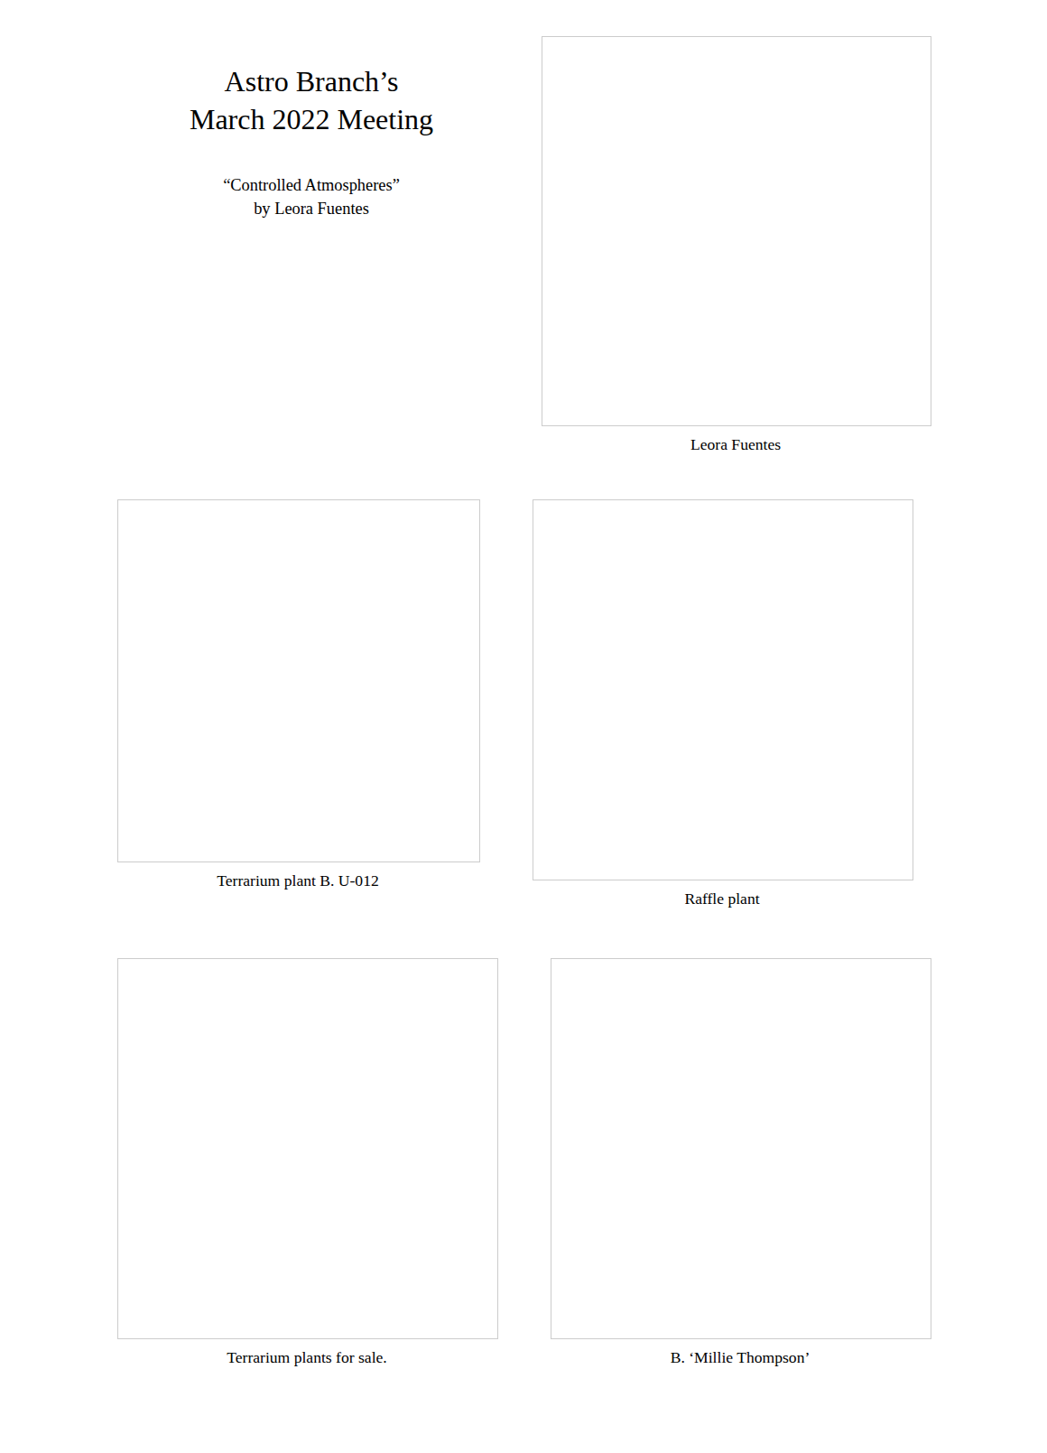Astro Branch’s
March 2022 Meeting
“Controlled Atmospheres”
by Leora Fuentes
Leora Fuentes
Terrarium plant B. U-012
Raffle plant
Terrarium plants for sale.
B. ‘Millie Thompson’